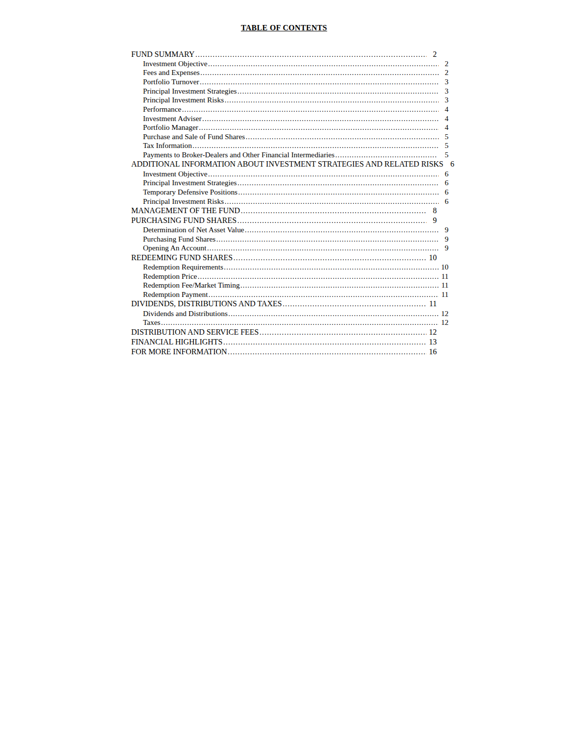TABLE OF CONTENTS
FUND SUMMARY ........................................................................................................................... 2
Investment Objective ................................................................................................................. 2
Fees and Expenses ................................................................................................................... 2
Portfolio Turnover ................................................................................................................... 3
Principal Investment Strategies ................................................................................................. 3
Principal Investment Risks ..................................................................................................... 3
Performance ........................................................................................................................... 4
Investment Adviser .................................................................................................................. 4
Portfolio Manager ................................................................................................................... 4
Purchase and Sale of Fund Shares .......................................................................................... 5
Tax Information ....................................................................................................................... 5
Payments to Broker-Dealers and Other Financial Intermediaries ........................................... 5
ADDITIONAL INFORMATION ABOUT INVESTMENT STRATEGIES AND RELATED RISKS ...... 6
Investment Objective ................................................................................................................. 6
Principal Investment Strategies ................................................................................................. 6
Temporary Defensive Positions ................................................................................................ 6
Principal Investment Risks ..................................................................................................... 6
MANAGEMENT OF THE FUND .......................................................................................................... 8
PURCHASING FUND SHARES .............................................................................................................. 9
Determination of Net Asset Value ........................................................................................... 9
Purchasing Fund Shares .......................................................................................................... 9
Opening An Account ................................................................................................................ 9
REDEEMING FUND SHARES .............................................................................................................. 10
Redemption Requirements ..................................................................................................... 10
Redemption Price .................................................................................................................... 11
Redemption Fee/Market Timing .............................................................................................. 11
Redemption Payment .............................................................................................................. 11
DIVIDENDS, DISTRIBUTIONS AND TAXES ..................................................................................... 11
Dividends and Distributions ................................................................................................... 12
Taxes ....................................................................................................................................... 12
DISTRIBUTION AND SERVICE FEES ................................................................................................ 12
FINANCIAL HIGHLIGHTS ................................................................................................................. 13
FOR MORE INFORMATION .............................................................................................................. 16